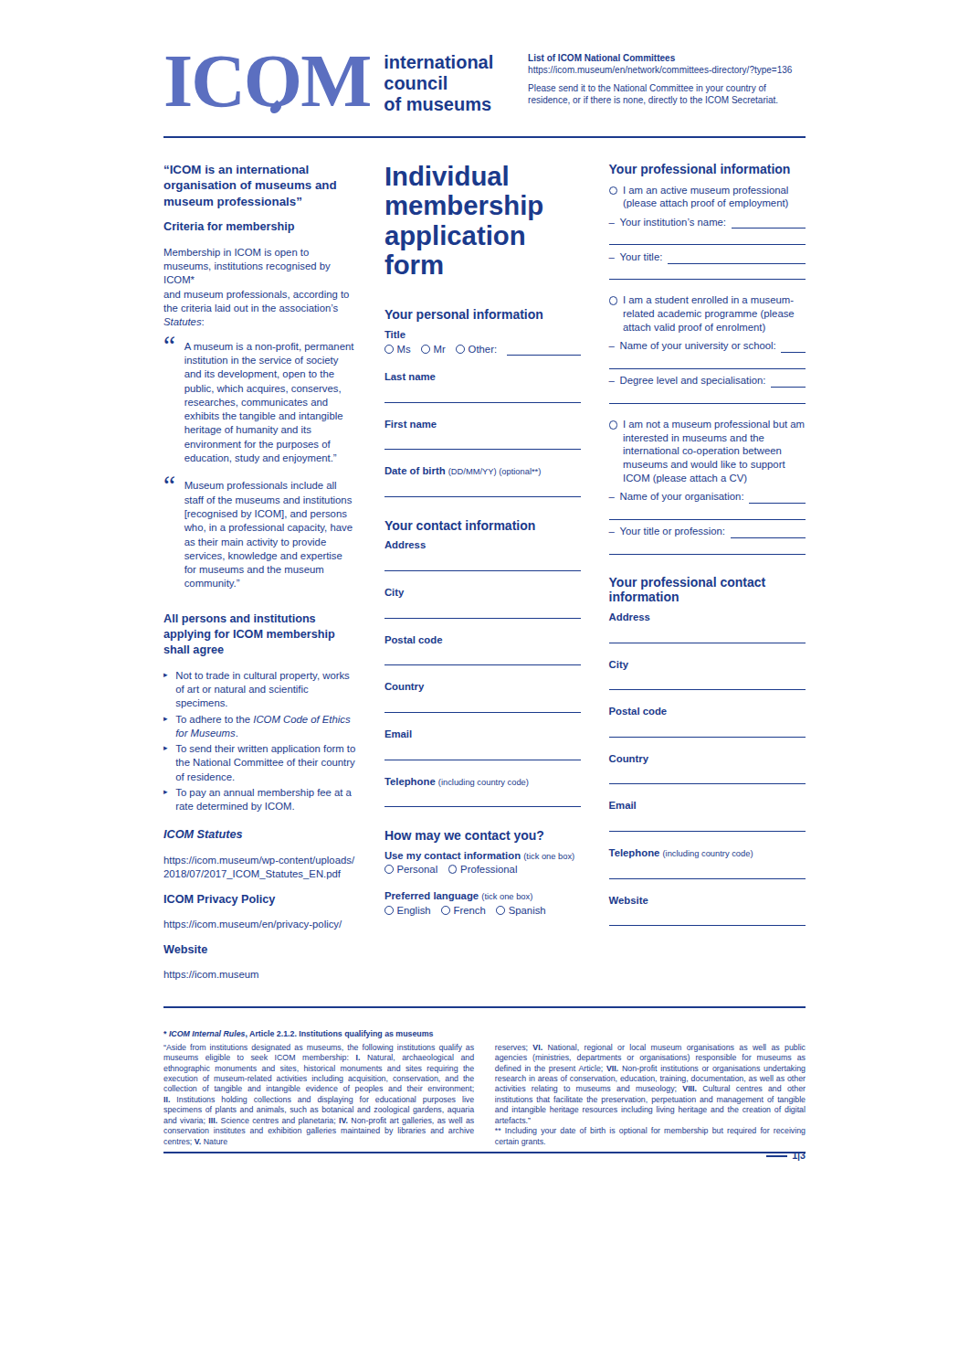ICOM
international
council
of museums
List of ICOM National Committees
https://icom.museum/en/network/committees-directory/?type=136
Please send it to the National Committee in your country of residence, or if there is none, directly to the ICOM Secretariat.
“ICOM is an international organisation of museums and museum professionals”
Criteria for membership
Membership in ICOM is open to museums, institutions recognised by ICOM*
and museum professionals, according to the criteria laid out in the association’s Statutes:
A museum is a non-profit, permanent institution in the service of society and its development, open to the public, which acquires, conserves, researches, communicates and exhibits the tangible and intangible heritage of humanity and its environment for the purposes of education, study and enjoyment.”
Museum professionals include all staff of the museums and institutions [recognised by ICOM], and persons who, in a professional capacity, have as their main activity to provide services, knowledge and expertise for museums and the museum community.”
All persons and institutions applying for ICOM membership shall agree
Not to trade in cultural property, works of art or natural and scientific specimens.
To adhere to the ICOM Code of Ethics for Museums.
To send their written application form to the National Committee of their country of residence.
To pay an annual membership fee at a rate determined by ICOM.
ICOM Statutes
https://icom.museum/wp-content/uploads/2018/07/2017_ICOM_Statutes_EN.pdf
ICOM Privacy Policy
https://icom.museum/en/privacy-policy/
Website
https://icom.museum
Individual membership
application form
Your personal information
Title
Ms Mr Other:
Last name
First name
Date of birth (DD/MM/YY) (optional**)
Your contact information
Address
City
Postal code
Country
Email
Telephone (including country code)
How may we contact you?
Use my contact information (tick one box)
Personal Professional
Preferred language (tick one box)
English French Spanish
Your professional information
I am an active museum professional
(please attach proof of employment)
–Your institution’s name:
–Your title:
I am a student enrolled in a museum-related academic programme (please attach valid proof of enrolment)
–Name of your university or school:
–Degree level and specialisation:
I am not a museum professional but am interested in museums and the international co-operation between museums and would like to support ICOM (please attach a CV)
–Name of your organisation:
–Your title or profession:
Your professional contact information
Address
City
Postal code
Country
Email
Telephone (including country code)
Website
* ICOM Internal Rules, Article 2.1.2. Institutions qualifying as museums
“Aside from institutions designated as museums, the following institutions qualify as museums eligible to seek ICOM membership: I. Natural, archaeological and ethnographic monuments and sites, historical monuments and sites requiring the execution of museum-related activities including acquisition, conservation, and the collection of tangible and intangible evidence of peoples and their environment; II. Institutions holding collections and displaying for educational purposes live specimens of plants and animals, such as botanical and zoological gardens, aquaria and vivaria; III. Science centres and planetaria; IV. Non-profit art galleries, as well as conservation institutes and exhibition galleries maintained by libraries and archive centres; V. Nature
reserves; VI. National, regional or local museum organisations as well as public agencies (ministries, departments or organisations) responsible for museums as defined in the present Article; VII. Non-profit institutions or organisations undertaking research in areas of conservation, education, training, documentation, as well as other activities relating to museums and museology; VIII. Cultural centres and other institutions that facilitate the preservation, perpetuation and management of tangible and intangible heritage resources including living heritage and the creation of digital artefacts.”
** Including your date of birth is optional for membership but required for receiving certain grants.
1|3